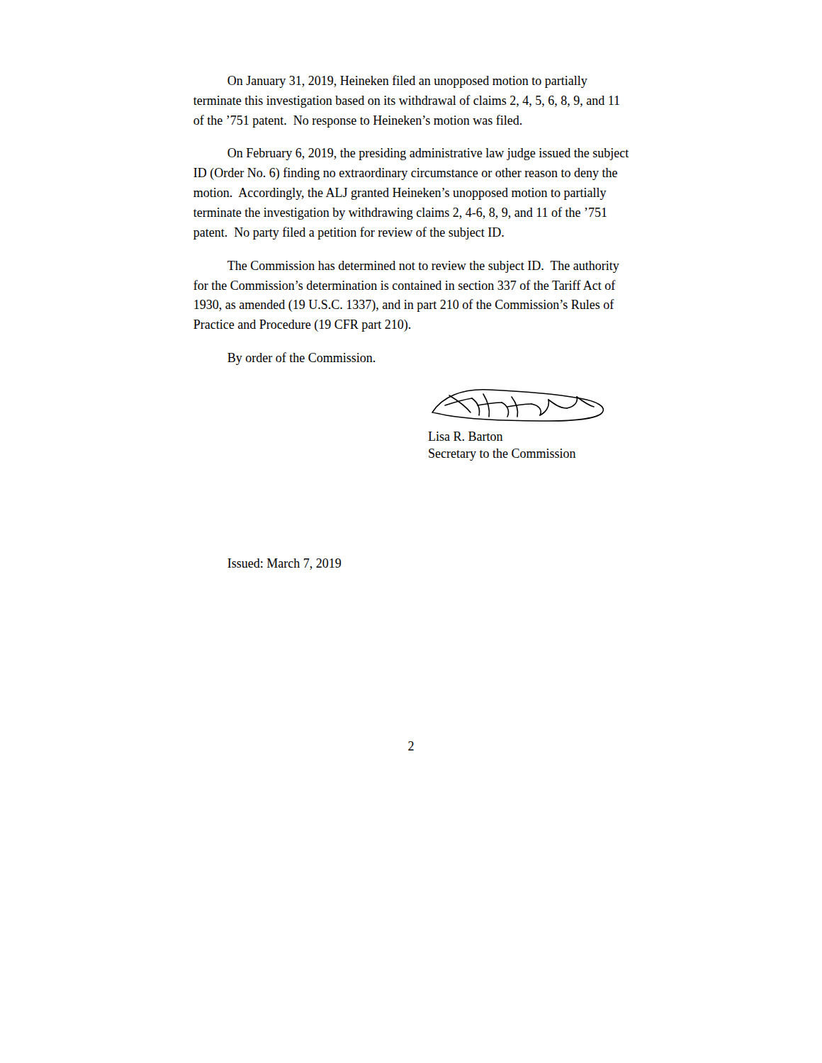On January 31, 2019, Heineken filed an unopposed motion to partially terminate this investigation based on its withdrawal of claims 2, 4, 5, 6, 8, 9, and 11 of the ’751 patent. No response to Heineken’s motion was filed.
On February 6, 2019, the presiding administrative law judge issued the subject ID (Order No. 6) finding no extraordinary circumstance or other reason to deny the motion. Accordingly, the ALJ granted Heineken’s unopposed motion to partially terminate the investigation by withdrawing claims 2, 4-6, 8, 9, and 11 of the ’751 patent. No party filed a petition for review of the subject ID.
The Commission has determined not to review the subject ID. The authority for the Commission’s determination is contained in section 337 of the Tariff Act of 1930, as amended (19 U.S.C. 1337), and in part 210 of the Commission’s Rules of Practice and Procedure (19 CFR part 210).
By order of the Commission.
Lisa R. Barton
Secretary to the Commission
Issued: March 7, 2019
2